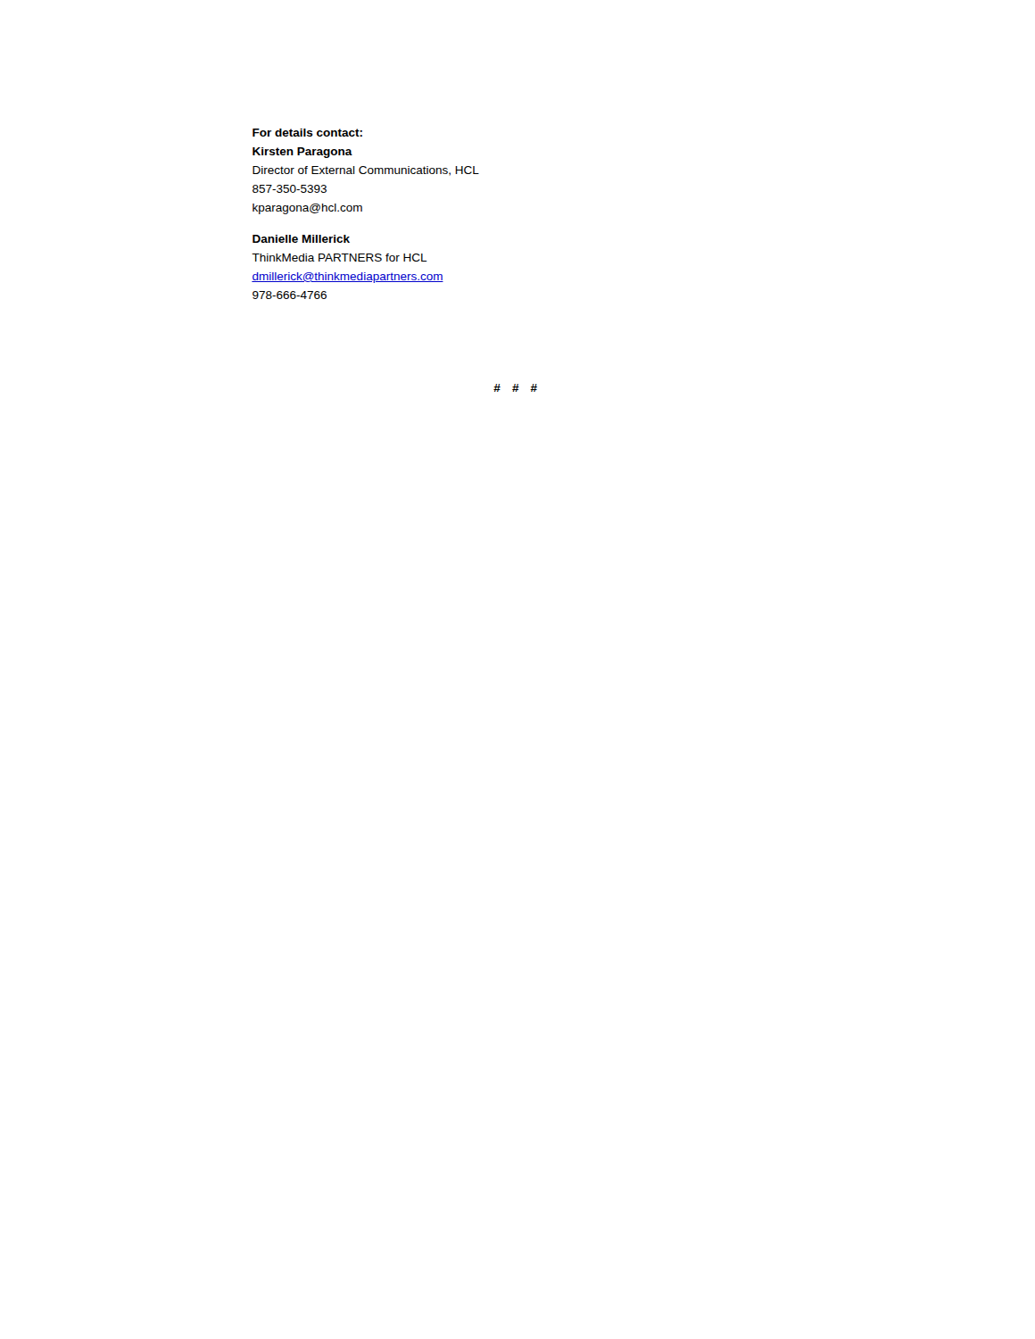For details contact:
Kirsten Paragona
Director of External Communications, HCL
857-350-5393
kparagona@hcl.com
Danielle Millerick
ThinkMedia PARTNERS for HCL
dmillerick@thinkmediapartners.com
978-666-4766
# # #